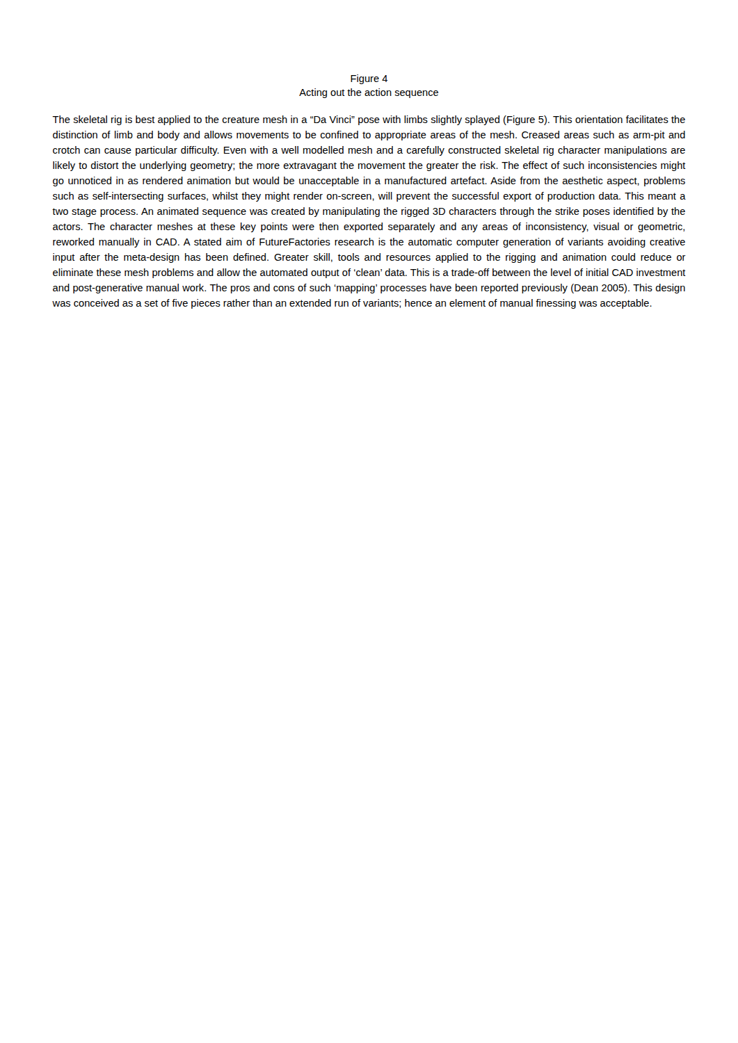Figure 4
Acting out the action sequence
The skeletal rig is best applied to the creature mesh in a “Da Vinci” pose with limbs slightly splayed (Figure 5). This orientation facilitates the distinction of limb and body and allows movements to be confined to appropriate areas of the mesh. Creased areas such as arm-pit and crotch can cause particular difficulty. Even with a well modelled mesh and a carefully constructed skeletal rig character manipulations are likely to distort the underlying geometry; the more extravagant the movement the greater the risk. The effect of such inconsistencies might go unnoticed in as rendered animation but would be unacceptable in a manufactured artefact. Aside from the aesthetic aspect, problems such as self-intersecting surfaces, whilst they might render on-screen, will prevent the successful export of production data. This meant a two stage process. An animated sequence was created by manipulating the rigged 3D characters through the strike poses identified by the actors. The character meshes at these key points were then exported separately and any areas of inconsistency, visual or geometric, reworked manually in CAD. A stated aim of FutureFactories research is the automatic computer generation of variants avoiding creative input after the meta-design has been defined. Greater skill, tools and resources applied to the rigging and animation could reduce or eliminate these mesh problems and allow the automated output of ‘clean’ data. This is a trade-off between the level of initial CAD investment and post-generative manual work. The pros and cons of such ‘mapping’ processes have been reported previously (Dean 2005). This design was conceived as a set of five pieces rather than an extended run of variants; hence an element of manual finessing was acceptable.